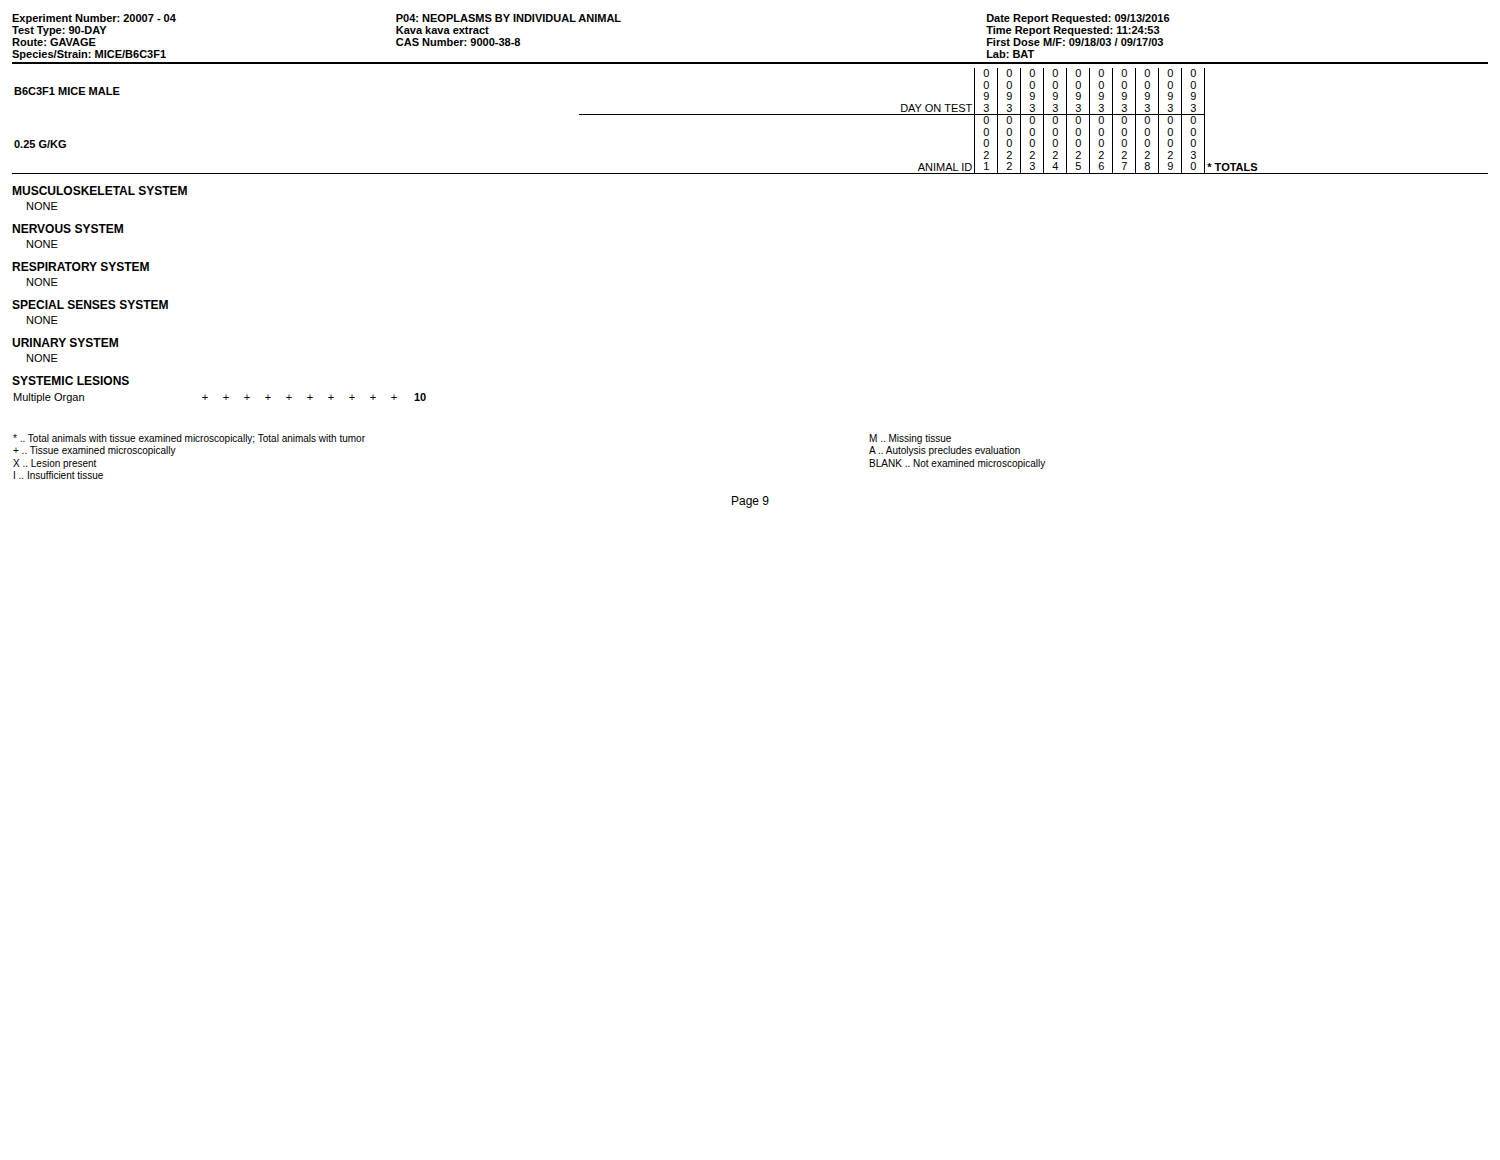| Experiment Number: 20007 - 04 | P04: NEOPLASMS BY INDIVIDUAL ANIMAL | Date Report Requested: 09/13/2016 |
| Test Type: 90-DAY | Kava kava extract | Time Report Requested: 11:24:53 |
| Route: GAVAGE | CAS Number: 9000-38-8 | First Dose M/F: 09/18/03 / 09/17/03 |
| Species/Strain: MICE/B6C3F1 | | Lab: BAT |
| B6C3F1 MICE MALE | DAY ON TEST | 0 0 9 3 | 0 0 9 3 | 0 0 9 3 | 0 0 9 3 | 0 0 9 3 | 0 0 9 3 | 0 0 9 3 | 0 0 9 3 | 0 0 9 3 | 0 0 9 3 | |
| 0.25 G/KG | ANIMAL ID | 0 0 0 2 1 | 0 0 0 2 2 | 0 0 0 2 3 | 0 0 0 2 4 | 0 0 0 2 5 | 0 0 0 2 6 | 0 0 0 2 7 | 0 0 0 2 8 | 0 0 0 2 9 | 0 0 0 3 0 | * TOTALS |
MUSCULOSKELETAL SYSTEM
NONE
NERVOUS SYSTEM
NONE
RESPIRATORY SYSTEM
NONE
SPECIAL SENSES SYSTEM
NONE
URINARY SYSTEM
NONE
SYSTEMIC LESIONS
| Multiple Organ | + | + | + | + | + | + | + | + | + | + | 10 |
| * .. Total animals with tissue examined microscopically; Total animals with tumor + .. Tissue examined microscopically X .. Lesion present I .. Insufficient tissue | M .. Missing tissue A .. Autolysis precludes evaluation BLANK .. Not examined microscopically |
Page 9